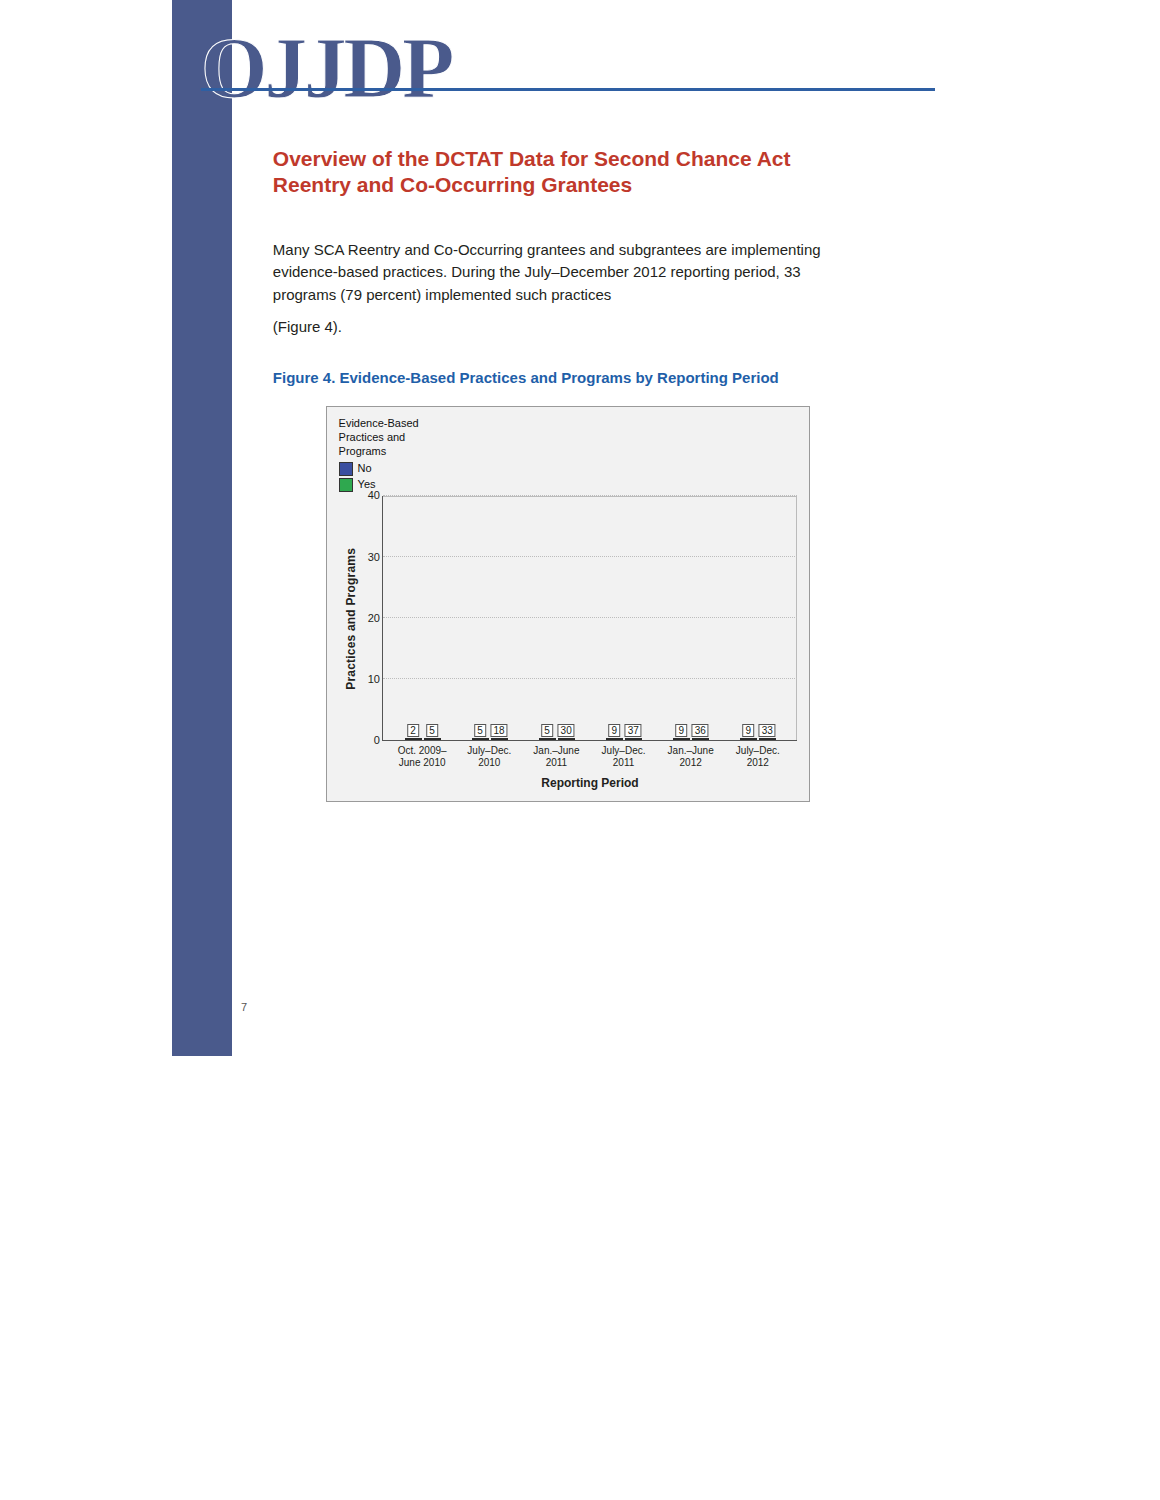OJJDP
Overview of the DCTAT Data for Second Chance Act
Reentry and Co-Occurring Grantees
Many SCA Reentry and Co-Occurring grantees and subgrantees are implementing evidence-based practices. During the July–December 2012 reporting period, 33 programs (79 percent) implemented such practices
(Figure 4).
Figure 4. Evidence-Based Practices and Programs by Reporting Period
Evidence-Based
Practices and
Programs
No
Yes
Practices and Programs
0 10 20 30 40
2
5
5
18
5
30
9
37
9
36
9
33
Oct. 2009–
June 2010
July–Dec.
2010
Jan.–June
2011
July–Dec.
2011
Jan.–June
2012
July–Dec.
2012
Reporting Period
7